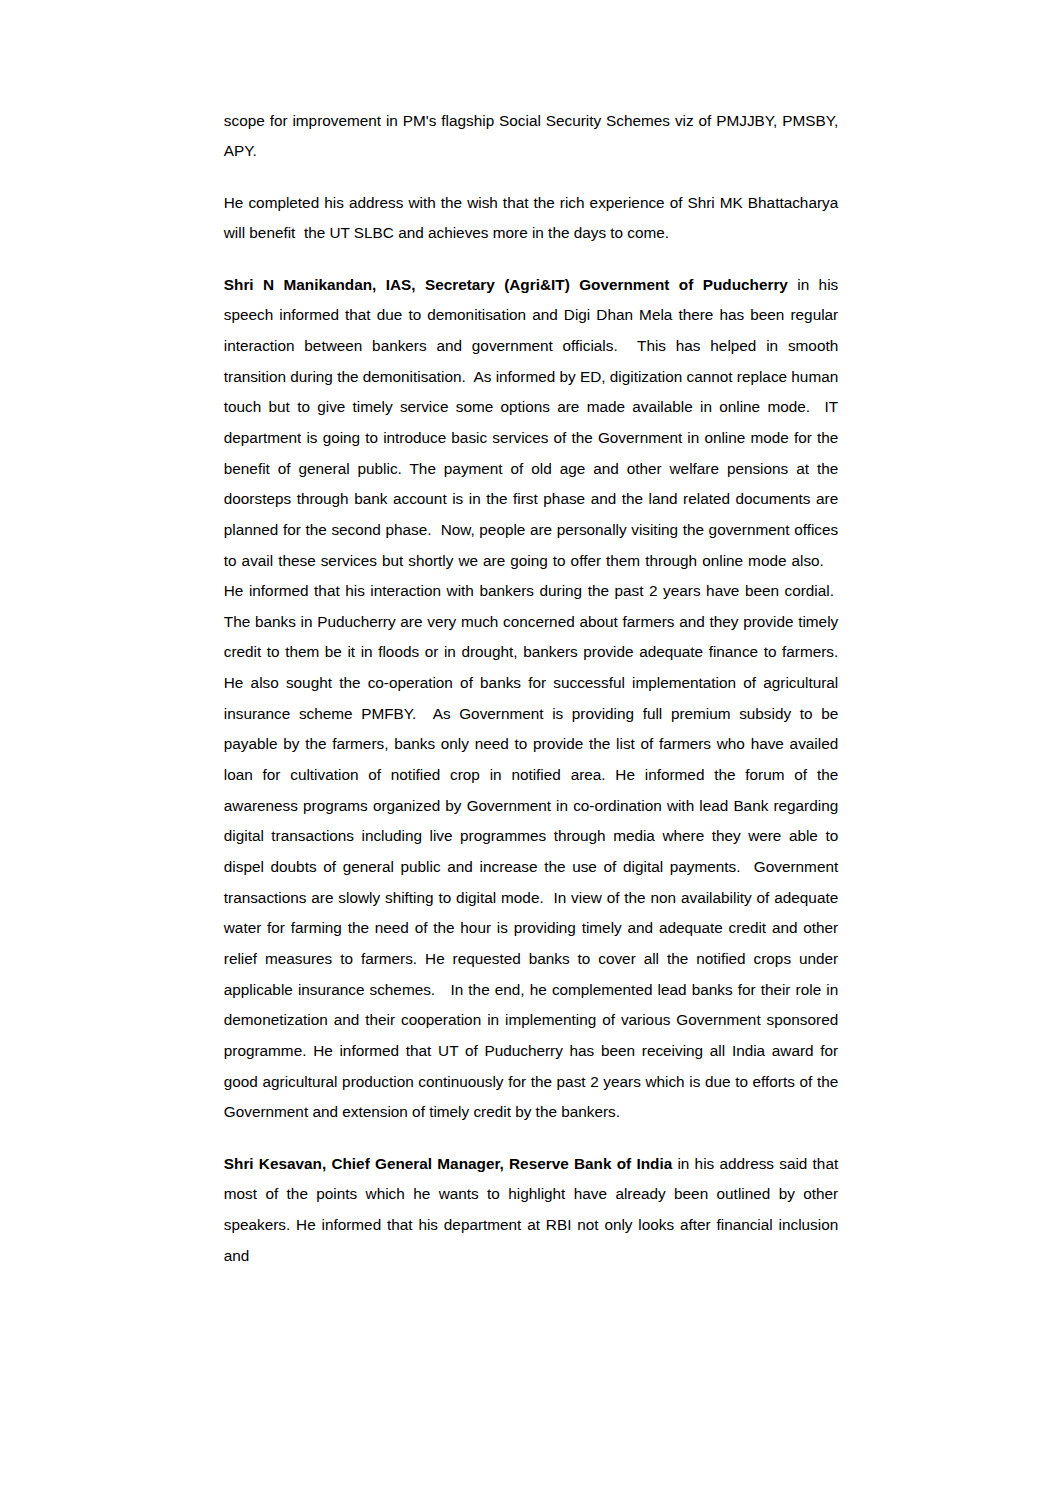scope for improvement in PM's flagship Social Security Schemes viz of PMJJBY, PMSBY, APY.
He completed his address with the wish that the rich experience of Shri MK Bhattacharya will benefit the UT SLBC and achieves more in the days to come.
Shri N Manikandan, IAS, Secretary (Agri&IT) Government of Puducherry in his speech informed that due to demonitisation and Digi Dhan Mela there has been regular interaction between bankers and government officials. This has helped in smooth transition during the demonitisation. As informed by ED, digitization cannot replace human touch but to give timely service some options are made available in online mode. IT department is going to introduce basic services of the Government in online mode for the benefit of general public. The payment of old age and other welfare pensions at the doorsteps through bank account is in the first phase and the land related documents are planned for the second phase. Now, people are personally visiting the government offices to avail these services but shortly we are going to offer them through online mode also. He informed that his interaction with bankers during the past 2 years have been cordial. The banks in Puducherry are very much concerned about farmers and they provide timely credit to them be it in floods or in drought, bankers provide adequate finance to farmers. He also sought the co-operation of banks for successful implementation of agricultural insurance scheme PMFBY. As Government is providing full premium subsidy to be payable by the farmers, banks only need to provide the list of farmers who have availed loan for cultivation of notified crop in notified area. He informed the forum of the awareness programs organized by Government in co-ordination with lead Bank regarding digital transactions including live programmes through media where they were able to dispel doubts of general public and increase the use of digital payments. Government transactions are slowly shifting to digital mode. In view of the non availability of adequate water for farming the need of the hour is providing timely and adequate credit and other relief measures to farmers. He requested banks to cover all the notified crops under applicable insurance schemes. In the end, he complemented lead banks for their role in demonetization and their cooperation in implementing of various Government sponsored programme. He informed that UT of Puducherry has been receiving all India award for good agricultural production continuously for the past 2 years which is due to efforts of the Government and extension of timely credit by the bankers.
Shri Kesavan, Chief General Manager, Reserve Bank of India in his address said that most of the points which he wants to highlight have already been outlined by other speakers. He informed that his department at RBI not only looks after financial inclusion and